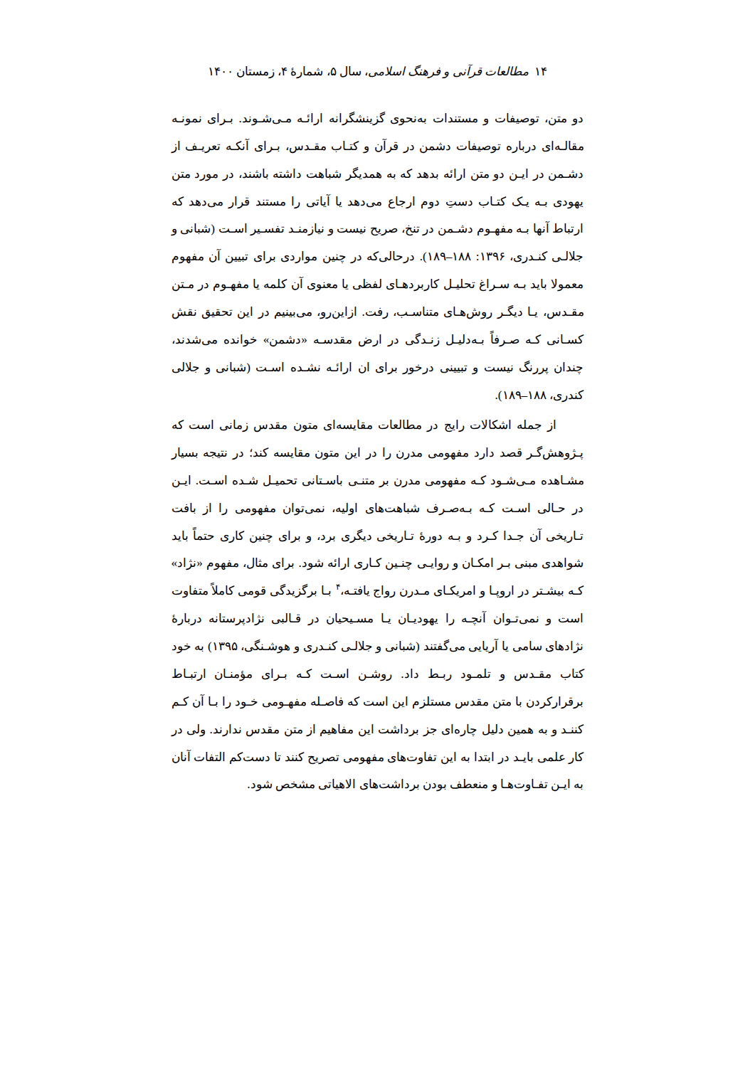۱۴ مطالعات قرآنی و فرهنگ اسلامی، سال ۵، شمارهٔ ۴، زمستان ۱۴۰۰
دو متن، توصیفات و مستندات به‌نحوی گزینشگرانه ارائـه مـی‌شـوند. بـرای نمونـه مقالـه‌ای درباره توصیفات دشمن در قرآن و کتـاب مقـدس، بـرای آنکـه تعریـف از دشـمن در ایـن دو متن ارائه بدهد که به همدیگر شباهت داشته باشند، در مورد متن یهودی بـه یـک کتـاب دستِ دوم ارجاع می‌دهد یا آیاتی را مستند قرار می‌دهد که ارتباط آنها بـه مفهـوم دشـمن در تنخ، صریح نیست و نیازمنـد تفسـیر اسـت (شبانی و جلالـی کنـدری، ۱۳۹۶: ۱۸۸–۱۸۹). درحالی‌که در چنین مواردی برای تبیین آن مفهوم معمولا باید بـه سـراغ تحلیـل کاربردهـای لفظی یا معنوی آن کلمه یا مفهـوم در مـتن مقـدس، یـا دیگـر روش‌هـای متناسـب، رفت. ازاین‌رو، می‌بینیم در این تحقیق نقش کسـانی کـه صـرفاً بـه‌دلیـل زنـدگی در ارض مقدسـه «دشمن» خوانده می‌شدند، چندان پررنگ نیست و تبیینی درخور برای ان ارائـه نشـده اسـت (شبانی و جلالی کندری، ۱۸۸–۱۸۹).
از جمله اشکالات رایج در مطالعات مقایسه‌ای متون مقدس زمانی است که پـژوهش‌گـر قصد دارد مفهومی مدرن را در این متون مقایسه کند؛ در نتیجه بسیار مشـاهده مـی‌شـود کـه مفهومی مدرن بر متنـی باسـتانی تحمیـل شـده اسـت. ایـن در حـالی اسـت کـه بـه‌صـرف شباهت‌های اولیه، نمی‌توان مفهومی را از بافت تـاریخی آن جـدا کـرد و بـه دورهٔ تـاریخی دیگری برد، و برای چنین کاری حتماً باید شواهدی مبنی بـر امکـان و روایـی چنـین کـاری ارائه شود. برای مثال، مفهوم «نژاد» کـه بیشـتر در اروپـا و امریکـای مـدرن رواج یافتـه،۴ بـا برگزیدگی قومی کاملاً متفاوت است و نمی‌تـوان آنچـه را یهودیـان یـا مسـیحیان در قـالبی نژادپرستانه دربارهٔ نژادهای سامی یا آریایی می‌گفتند (شبانی و جلالـی کنـدری و هوشـنگی، ۱۳۹۵) به خود کتاب مقـدس و تلمـود ربـط داد. روشـن اسـت کـه بـرای مؤمنـان ارتبـاط برقرارکردن با متن مقدس مستلزم این است که فاصـله مفهـومی خـود را بـا آن کـم کننـد و به همین دلیل چاره‌ای جز برداشت این مفاهیم از متن مقدس ندارند. ولی در کار علمی بایـد در ابتدا به این تفاوت‌های مفهومی تصریح کنند تا دست‌کم التفات آنان به ایـن تفـاوت‌هـا و منعطف بودن برداشت‌های الاهیاتی مشخص شود.